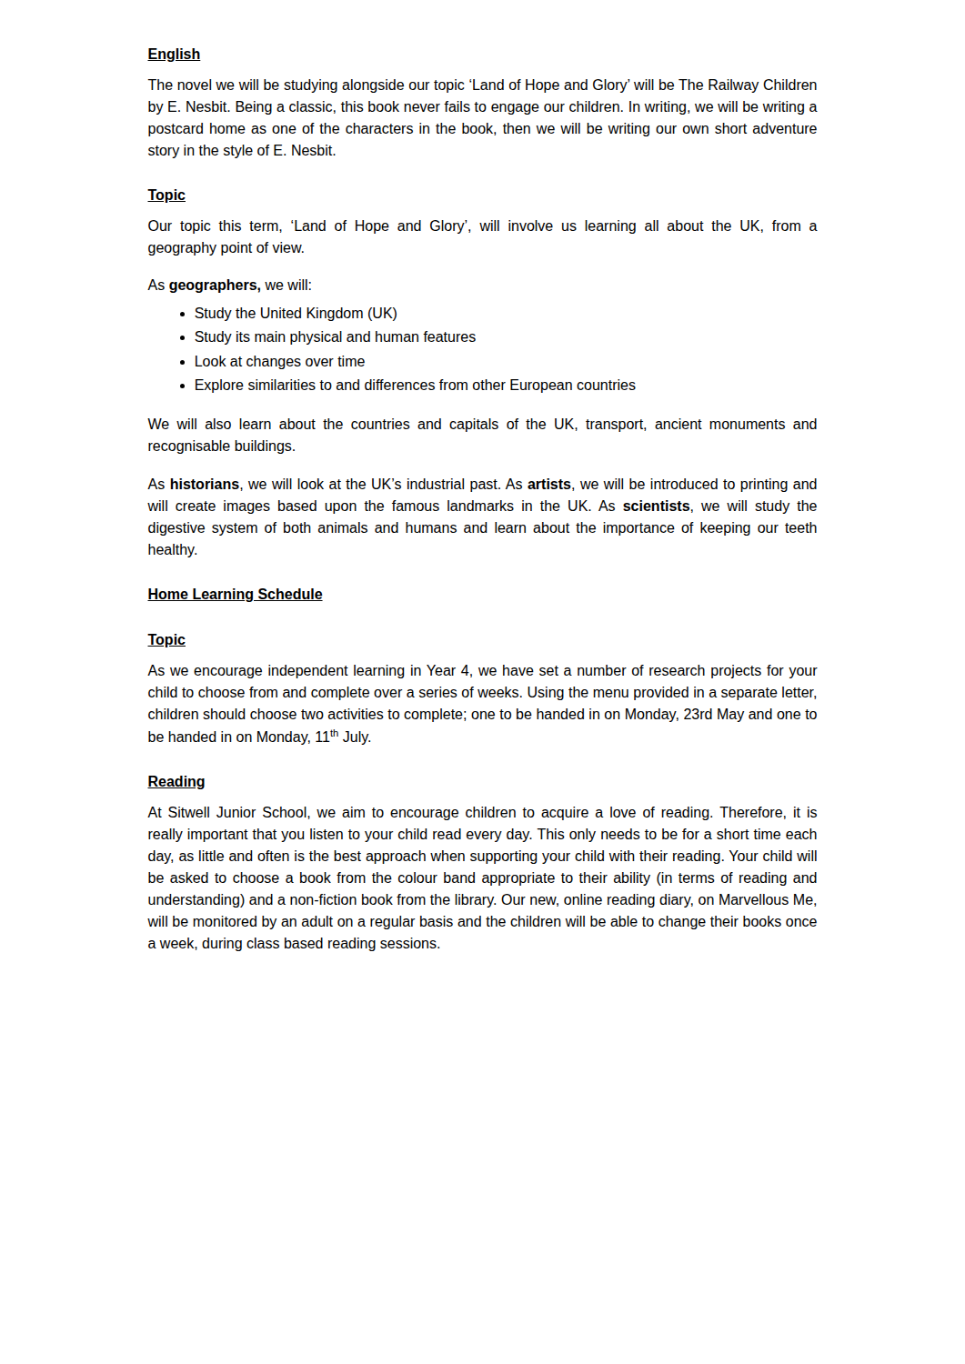English
The novel we will be studying alongside our topic ‘Land of Hope and Glory’ will be The Railway Children by E. Nesbit. Being a classic, this book never fails to engage our children. In writing, we will be writing a postcard home as one of the characters in the book, then we will be writing our own short adventure story in the style of E. Nesbit.
Topic
Our topic this term, ‘Land of Hope and Glory’, will involve us learning all about the UK, from a geography point of view.
As geographers, we will:
Study the United Kingdom (UK)
Study its main physical and human features
Look at changes over time
Explore similarities to and differences from other European countries
We will also learn about the countries and capitals of the UK, transport, ancient monuments and recognisable buildings.
As historians, we will look at the UK’s industrial past. As artists, we will be introduced to printing and will create images based upon the famous landmarks in the UK. As scientists, we will study the digestive system of both animals and humans and learn about the importance of keeping our teeth healthy.
Home Learning Schedule
Topic
As we encourage independent learning in Year 4, we have set a number of research projects for your child to choose from and complete over a series of weeks. Using the menu provided in a separate letter, children should choose two activities to complete; one to be handed in on Monday, 23rd May and one to be handed in on Monday, 11th July.
Reading
At Sitwell Junior School, we aim to encourage children to acquire a love of reading. Therefore, it is really important that you listen to your child read every day. This only needs to be for a short time each day, as little and often is the best approach when supporting your child with their reading. Your child will be asked to choose a book from the colour band appropriate to their ability (in terms of reading and understanding) and a non-fiction book from the library. Our new, online reading diary, on Marvellous Me, will be monitored by an adult on a regular basis and the children will be able to change their books once a week, during class based reading sessions.